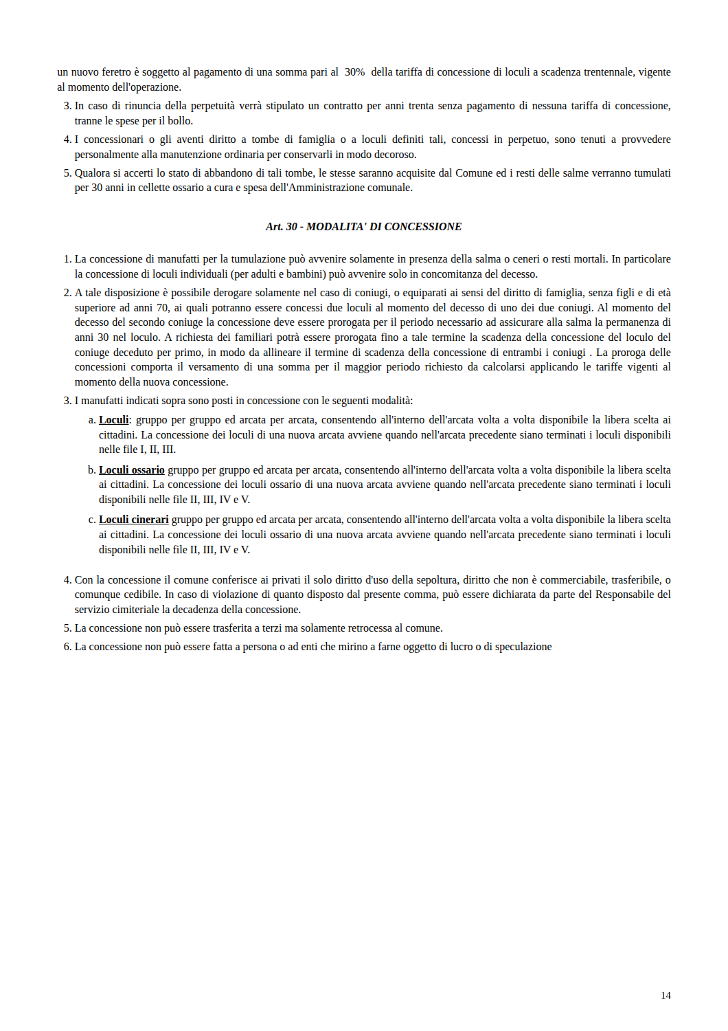un nuovo feretro è soggetto al pagamento di una somma pari al 30% della tariffa di concessione di loculi a scadenza trentennale, vigente al momento dell'operazione.
In caso di rinuncia della perpetuità verrà stipulato un contratto per anni trenta senza pagamento di nessuna tariffa di concessione, tranne le spese per il bollo.
I concessionari o gli aventi diritto a tombe di famiglia o a loculi definiti tali, concessi in perpetuo, sono tenuti a provvedere personalmente alla manutenzione ordinaria per conservarli in modo decoroso.
Qualora si accerti lo stato di abbandono di tali tombe, le stesse saranno acquisite dal Comune ed i resti delle salme verranno tumulati per 30 anni in cellette ossario a cura e spesa dell'Amministrazione comunale.
Art. 30 - MODALITA' DI CONCESSIONE
La concessione di manufatti per la tumulazione può avvenire solamente in presenza della salma o ceneri o resti mortali. In particolare la concessione di loculi individuali (per adulti e bambini) può avvenire solo in concomitanza del decesso.
A tale disposizione è possibile derogare solamente nel caso di coniugi, o equiparati ai sensi del diritto di famiglia, senza figli e di età superiore ad anni 70, ai quali potranno essere concessi due loculi al momento del decesso di uno dei due coniugi. Al momento del decesso del secondo coniuge la concessione deve essere prorogata per il periodo necessario ad assicurare alla salma la permanenza di anni 30 nel loculo. A richiesta dei familiari potrà essere prorogata fino a tale termine la scadenza della concessione del loculo del coniuge deceduto per primo, in modo da allineare il termine di scadenza della concessione di entrambi i coniugi . La proroga delle concessioni comporta il versamento di una somma per il maggior periodo richiesto da calcolarsi applicando le tariffe vigenti al momento della nuova concessione.
I manufatti indicati sopra sono posti in concessione con le seguenti modalità:
Loculi: gruppo per gruppo ed arcata per arcata, consentendo all'interno dell'arcata volta a volta disponibile la libera scelta ai cittadini. La concessione dei loculi di una nuova arcata avviene quando nell'arcata precedente siano terminati i loculi disponibili nelle file I, II, III.
Loculi ossario gruppo per gruppo ed arcata per arcata, consentendo all'interno dell'arcata volta a volta disponibile la libera scelta ai cittadini. La concessione dei loculi ossario di una nuova arcata avviene quando nell'arcata precedente siano terminati i loculi disponibili nelle file II, III, IV e V.
Loculi cinerari gruppo per gruppo ed arcata per arcata, consentendo all'interno dell'arcata volta a volta disponibile la libera scelta ai cittadini. La concessione dei loculi ossario di una nuova arcata avviene quando nell'arcata precedente siano terminati i loculi disponibili nelle file II, III, IV e V.
Con la concessione il comune conferisce ai privati il solo diritto d'uso della sepoltura, diritto che non è commerciabile, trasferibile, o comunque cedibile. In caso di violazione di quanto disposto dal presente comma, può essere dichiarata da parte del Responsabile del servizio cimiteriale la decadenza della concessione.
La concessione non può essere trasferita a terzi ma solamente retrocessa al comune.
La concessione non può essere fatta a persona o ad enti che mirino a farne oggetto di lucro o di speculazione
14